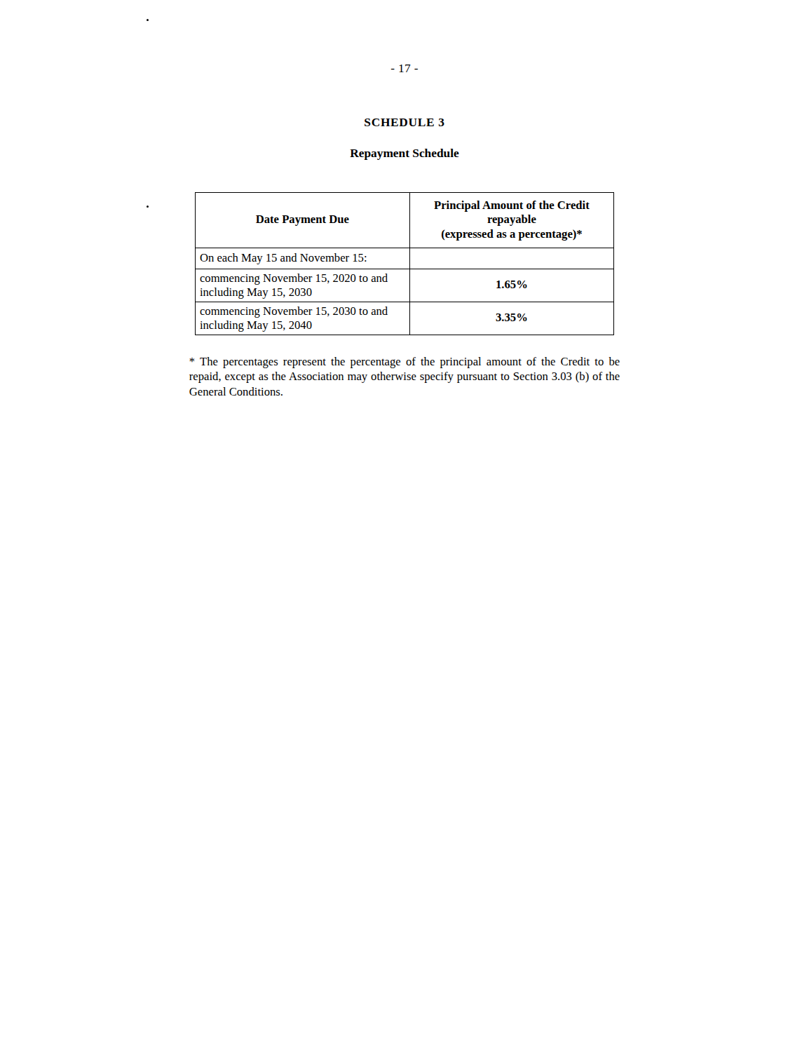- 17 -
SCHEDULE 3
Repayment Schedule
| Date Payment Due | Principal Amount of the Credit repayable (expressed as a percentage)* |
| --- | --- |
| On each May 15 and November 15: | |
| commencing November 15, 2020 to and including May 15, 2030 | 1.65% |
| commencing November 15, 2030 to and including May 15, 2040 | 3.35% |
* The percentages represent the percentage of the principal amount of the Credit to be repaid, except as the Association may otherwise specify pursuant to Section 3.03 (b) of the General Conditions.